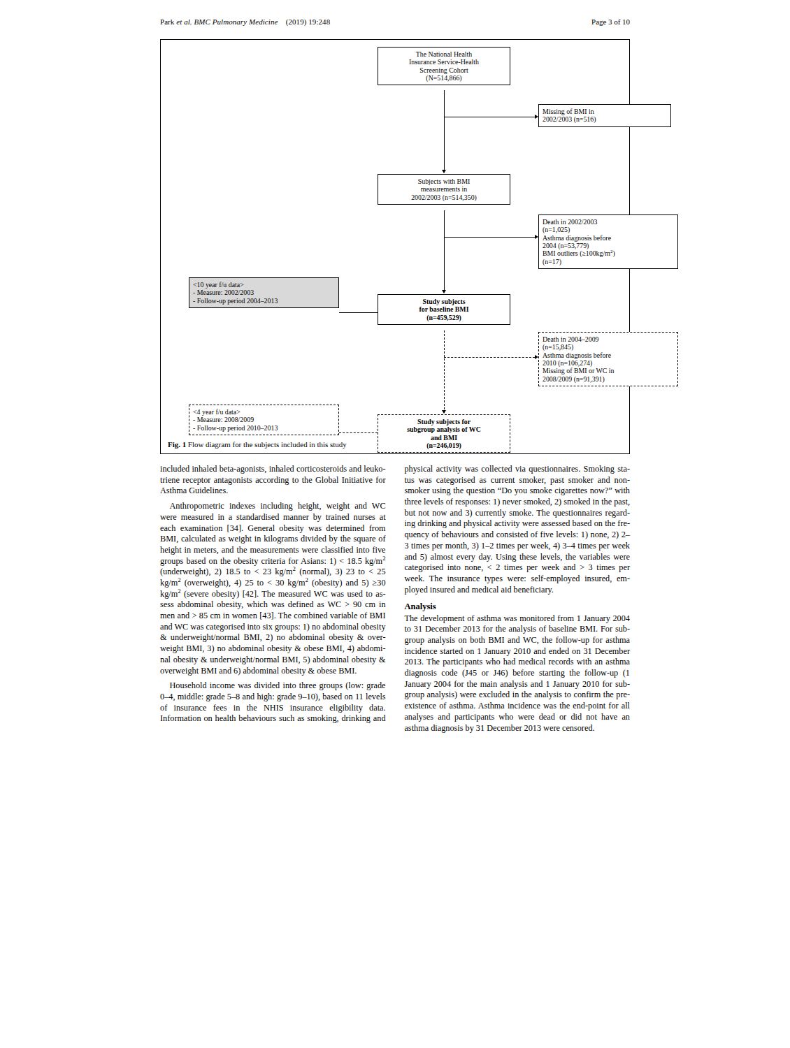Park et al. BMC Pulmonary Medicine (2019) 19:248
Page 3 of 10
The National Health
Insurance Service-Health
Screening Cohort
(N=514,866)
Missing of BMI in
2002/2003 (n=516)
Subjects with BMI
measurements in
2002/2003 (n=514,350)
Death in 2002/2003
(n=1,025)
Asthma diagnosis before
2004 (n=53,779)
BMI outliers (≥100kg/m2)
(n=17)
Study subjects
for baseline BMI
(n=459,529)
<10 year f/u data>
- Measure: 2002/2003
- Follow-up period 2004–2013
Death in 2004–2009
(n=15,845)
Asthma diagnosis before
2010 (n=106,274)
Missing of BMI or WC in
2008/2009 (n=91,391)
Study subjects for
subgroup analysis of WC
and BMI
(n=246,019)
<4 year f/u data>
- Measure: 2008/2009
- Follow-up period 2010–2013
Fig. 1 Flow diagram for the subjects included in this study
included inhaled beta-agonists, inhaled corticosteroids and leukotriene receptor antagonists according to the Global Initiative for Asthma Guidelines.
Anthropometric indexes including height, weight and WC were measured in a standardised manner by trained nurses at each examination [34]. General obesity was determined from BMI, calculated as weight in kilograms divided by the square of height in meters, and the measurements were classified into five groups based on the obesity criteria for Asians: 1) < 18.5 kg/m2 (underweight), 2) 18.5 to < 23 kg/m2 (normal), 3) 23 to < 25 kg/m2 (overweight), 4) 25 to < 30 kg/m2 (obesity) and 5) ≥30 kg/m2 (severe obesity) [42]. The measured WC was used to assess abdominal obesity, which was defined as WC > 90 cm in men and > 85 cm in women [43]. The combined variable of BMI and WC was categorised into six groups: 1) no abdominal obesity & underweight/normal BMI, 2) no abdominal obesity & overweight BMI, 3) no abdominal obesity & obese BMI, 4) abdominal obesity & underweight/normal BMI, 5) abdominal obesity & overweight BMI and 6) abdominal obesity & obese BMI.
Household income was divided into three groups (low: grade 0–4, middle: grade 5–8 and high: grade 9–10), based on 11 levels of insurance fees in the NHIS insurance eligibility data. Information on health behaviours such as smoking, drinking and physical activity was collected via questionnaires. Smoking status was categorised as current smoker, past smoker and non-smoker using the question “Do you smoke cigarettes now?” with three levels of responses: 1) never smoked, 2) smoked in the past, but not now and 3) currently smoke. The questionnaires regarding drinking and physical activity were assessed based on the frequency of behaviours and consisted of five levels: 1) none, 2) 2–3 times per month, 3) 1–2 times per week, 4) 3–4 times per week and 5) almost every day. Using these levels, the variables were categorised into none, < 2 times per week and > 3 times per week. The insurance types were: self-employed insured, employed insured and medical aid beneficiary.
Analysis
The development of asthma was monitored from 1 January 2004 to 31 December 2013 for the analysis of baseline BMI. For subgroup analysis on both BMI and WC, the follow-up for asthma incidence started on 1 January 2010 and ended on 31 December 2013. The participants who had medical records with an asthma diagnosis code (J45 or J46) before starting the follow-up (1 January 2004 for the main analysis and 1 January 2010 for subgroup analysis) were excluded in the analysis to confirm the pre-existence of asthma. Asthma incidence was the end-point for all analyses and participants who were dead or did not have an asthma diagnosis by 31 December 2013 were censored.